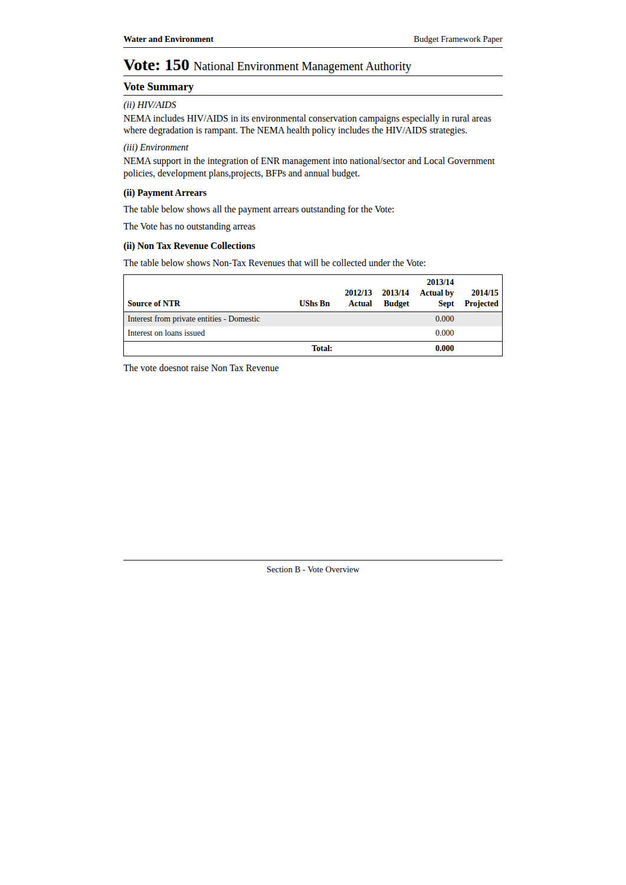Water and Environment Budget Framework Paper
Vote: 150 National Environment Management Authority
Vote Summary
(ii) HIV/AIDS
NEMA includes HIV/AIDS in its environmental conservation campaigns especially in rural areas where degradation is rampant. The NEMA health policy includes the HIV/AIDS strategies.
(iii) Environment
NEMA support in the integration of ENR management into national/sector and Local Government policies, development plans,projects, BFPs and annual budget.
(ii) Payment Arrears
The table below shows all the payment arrears outstanding for the Vote:
The Vote has no outstanding arreas
(ii) Non Tax Revenue Collections
The table below shows Non-Tax Revenues that will be collected under the Vote:
| Source of NTR | UShs Bn | 2012/13 Actual | 2013/14 Budget | 2013/14 Actual by Sept | 2014/15 Projected |
| --- | --- | --- | --- | --- | --- |
| Interest from private entities - Domestic | | | | 0.000 | |
| Interest on loans issued | | | | 0.000 | |
| | Total: | | | 0.000 | |
The vote doesnot raise Non Tax Revenue
Section B - Vote Overview